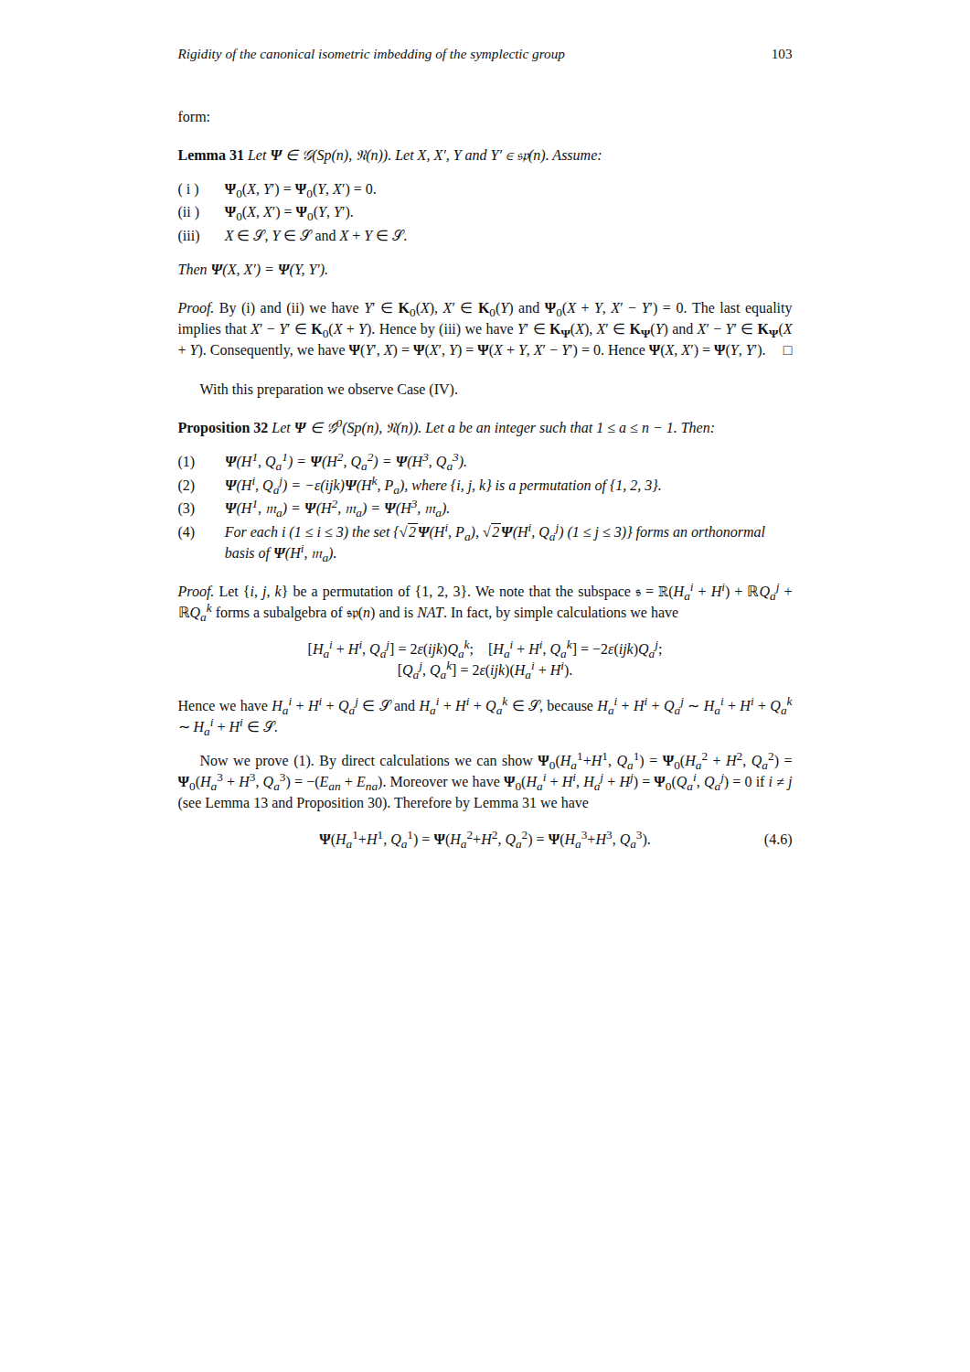Rigidity of the canonical isometric imbedding of the symplectic group 103
form:
Lemma 31 Let Ψ ∈ 𝒢(Sp(n), 𝔑(n)). Let X, X′, Y and Y′ ∈ 𝔰𝔭(n). Assume:
( i ) Ψ0(X, Y′) = Ψ0(Y, X′) = 0.
(ii ) Ψ0(X, X′) = Ψ0(Y, Y′).
(iii) X ∈ 𝒮, Y ∈ 𝒮 and X + Y ∈ 𝒮.
Then Ψ(X, X′) = Ψ(Y, Y′).
Proof. By (i) and (ii) we have Y′ ∈ K0(X), X′ ∈ K0(Y) and Ψ0(X + Y, X′ − Y′) = 0. The last equality implies that X′ − Y′ ∈ K0(X + Y). Hence by (iii) we have Y′ ∈ KΨ(X), X′ ∈ KΨ(Y) and X′ − Y′ ∈ KΨ(X + Y). Consequently, we have Ψ(Y′, X) = Ψ(X′, Y) = Ψ(X + Y, X′ − Y′) = 0. Hence Ψ(X, X′) = Ψ(Y, Y′). □
With this preparation we observe Case (IV).
Proposition 32 Let Ψ ∈ 𝒢0(Sp(n), 𝔑(n)). Let a be an integer such that 1 ≤ a ≤ n − 1. Then:
(1) Ψ(H1, Qa1) = Ψ(H2, Qa2) = Ψ(H3, Qa3).
(2) Ψ(Hi, Qaj) = −ε(ijk)Ψ(Hk, Pa), where {i, j, k} is a permutation of {1, 2, 3}.
(3) Ψ(H1, 𝔪a) = Ψ(H2, 𝔪a) = Ψ(H3, 𝔪a).
(4) For each i (1 ≤ i ≤ 3) the set {√2 Ψ(Hi, Pa), √2 Ψ(Hi, Qaj) (1 ≤ j ≤ 3)} forms an orthonormal basis of Ψ(Hi, 𝔪a).
Proof. Let {i, j, k} be a permutation of {1, 2, 3}. We note that the subspace 𝔰 = ℝ(Hai + Hi) + ℝQaj + ℝQak forms a subalgebra of 𝔰𝔭(n) and is NAT. In fact, by simple calculations we have
[Hai + Hi, Qaj] = 2ε(ijk)Qak; [Hai + Hi, Qak] = −2ε(ijk)Qaj;
[Qaj, Qak] = 2ε(ijk)(Hai + Hi).
Hence we have Hai + Hi + Qaj ∈ 𝒮 and Hai + Hi + Qak ∈ 𝒮, because Hai + Hi + Qaj ∼ Hai + Hi + Qak ∼ Hai + Hi ∈ 𝒮.
Now we prove (1). By direct calculations we can show Ψ0(Ha1+H1, Qa1) = Ψ0(Ha2 + H2, Qa2) = Ψ0(Ha3 + H3, Qa3) = −(Ean + Ena). Moreover we have Ψ0(Hai + Hi, Haj + Hj) = Ψ0(Qai, Qaj) = 0 if i ≠ j (see Lemma 13 and Proposition 30). Therefore by Lemma 31 we have
Ψ(Ha1+H1, Qa1) = Ψ(Ha2+H2, Qa2) = Ψ(Ha3+H3, Qa3). (4.6)